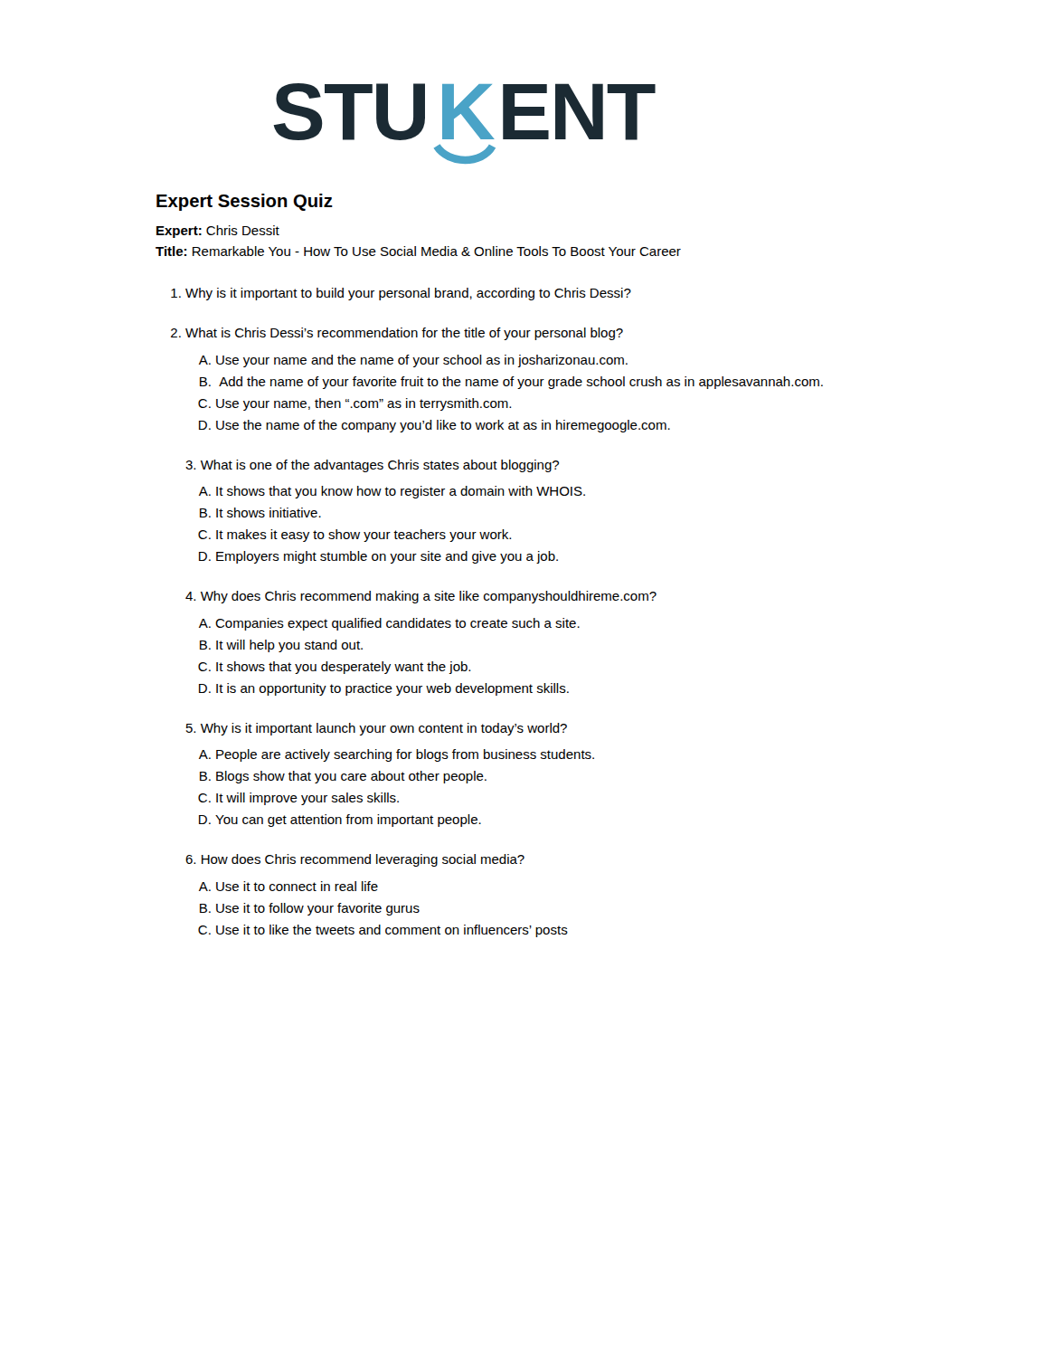STU K ENT
Expert Session Quiz
Expert: Chris Dessit
Title: Remarkable You - How To Use Social Media & Online Tools To Boost Your Career
Why is it important to build your personal brand, according to Chris Dessi?
What is Chris Dessi’s recommendation for the title of your personal blog?
Use your name and the name of your school as in josharizonau.com.
Add the name of your favorite fruit to the name of your grade school crush as in applesavannah.com.
Use your name, then “.com” as in terrysmith.com.
Use the name of the company you’d like to work at as in hiremegoogle.com.
3. What is one of the advantages Chris states about blogging?
It shows that you know how to register a domain with WHOIS.
It shows initiative.
It makes it easy to show your teachers your work.
Employers might stumble on your site and give you a job.
4. Why does Chris recommend making a site like companyshouldhireme.com?
Companies expect qualified candidates to create such a site.
It will help you stand out.
It shows that you desperately want the job.
It is an opportunity to practice your web development skills.
5. Why is it important launch your own content in today’s world?
People are actively searching for blogs from business students.
Blogs show that you care about other people.
It will improve your sales skills.
You can get attention from important people.
6. How does Chris recommend leveraging social media?
Use it to connect in real life
Use it to follow your favorite gurus
Use it to like the tweets and comment on influencers’ posts